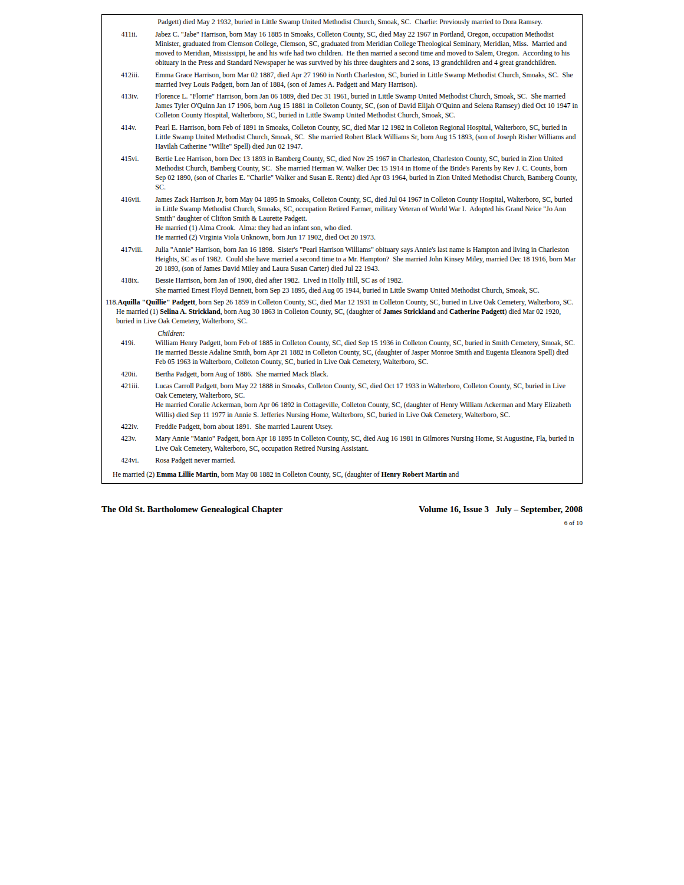Padgett) died May 2 1932, buried in Little Swamp United Methodist Church, Smoak, SC. Charlie: Previously married to Dora Ramsey.
| 411 | ii. | Jabez C. "Jabe" Harrison, born May 16 1885 in Smoaks, Colleton County, SC, died May 22 1967 in Portland, Oregon, occupation Methodist Minister, graduated from Clemson College, Clemson, SC, graduated from Meridian College Theological Seminary, Meridian, Miss. Married and moved to Meridian, Mississippi, he and his wife had two children. He then married a second time and moved to Salem, Oregon. According to his obituary in the Press and Standard Newspaper he was survived by his three daughters and 2 sons, 13 grandchildren and 4 great grandchildren. |
| 412 | iii. | Emma Grace Harrison, born Mar 02 1887, died Apr 27 1960 in North Charleston, SC, buried in Little Swamp Methodist Church, Smoaks, SC. She married Ivey Louis Padgett, born Jan of 1884, (son of James A. Padgett and Mary Harrison). |
| 413 | iv. | Florence L. "Florrie" Harrison, born Jan 06 1889, died Dec 31 1961, buried in Little Swamp United Methodist Church, Smoak, SC. She married James Tyler O'Quinn Jan 17 1906, born Aug 15 1881 in Colleton County, SC, (son of David Elijah O'Quinn and Selena Ramsey) died Oct 10 1947 in Colleton County Hospital, Walterboro, SC, buried in Little Swamp United Methodist Church, Smoak, SC. |
| 414 | v. | Pearl E. Harrison, born Feb of 1891 in Smoaks, Colleton County, SC, died Mar 12 1982 in Colleton Regional Hospital, Walterboro, SC, buried in Little Swamp United Methodist Church, Smoak, SC. She married Robert Black Williams Sr, born Aug 15 1893, (son of Joseph Risher Williams and Havilah Catherine "Willie" Spell) died Jun 02 1947. |
| 415 | vi. | Bertie Lee Harrison, born Dec 13 1893 in Bamberg County, SC, died Nov 25 1967 in Charleston, Charleston County, SC, buried in Zion United Methodist Church, Bamberg County, SC. She married Herman W. Walker Dec 15 1914 in Home of the Bride's Parents by Rev J. C. Counts, born Sep 02 1890, (son of Charles E. "Charlie" Walker and Susan E. Rentz) died Apr 03 1964, buried in Zion United Methodist Church, Bamberg County, SC. |
| 416 | vii. | James Zack Harrison Jr, born May 04 1895 in Smoaks, Colleton County, SC, died Jul 04 1967 in Colleton County Hospital, Walterboro, SC, buried in Little Swamp Methodist Church, Smoaks, SC, occupation Retired Farmer, military Veteran of World War I. Adopted his Grand Neice "Jo Ann Smith" daughter of Clifton Smith & Laurette Padgett. He married (1) Alma Crook. Alma: they had an infant son, who died. He married (2) Virginia Viola Unknown, born Jun 17 1902, died Oct 20 1973. |
| 417 | viii. | Julia "Annie" Harrison, born Jan 16 1898. Sister's "Pearl Harrison Williams" obituary says Annie's last name is Hampton and living in Charleston Heights, SC as of 1982. Could she have married a second time to a Mr. Hampton? She married John Kinsey Miley, married Dec 18 1916, born Mar 20 1893, (son of James David Miley and Laura Susan Carter) died Jul 22 1943. |
| 418 | ix. | Bessie Harrison, born Jan of 1900, died after 1982. Lived in Holly Hill, SC as of 1982. She married Ernest Floyd Bennett, born Sep 23 1895, died Aug 05 1944, buried in Little Swamp United Methodist Church, Smoak, SC. |
118.Aquilla "Quillie" Padgett, born Sep 26 1859 in Colleton County, SC, died Mar 12 1931 in Colleton County, SC, buried in Live Oak Cemetery, Walterboro, SC. He married (1) Selina A. Strickland, born Aug 30 1863 in Colleton County, SC, (daughter of James Strickland and Catherine Padgett) died Mar 02 1920, buried in Live Oak Cemetery, Walterboro, SC.
Children:
| 419 | i. | William Henry Padgett, born Feb of 1885 in Colleton County, SC, died Sep 15 1936 in Colleton County, SC, buried in Smith Cemetery, Smoak, SC. He married Bessie Adaline Smith, born Apr 21 1882 in Colleton County, SC, (daughter of Jasper Monroe Smith and Eugenia Eleanora Spell) died Feb 05 1963 in Walterboro, Colleton County, SC, buried in Live Oak Cemetery, Walterboro, SC. |
| 420 | ii. | Bertha Padgett, born Aug of 1886. She married Mack Black. |
| 421 | iii. | Lucas Carroll Padgett, born May 22 1888 in Smoaks, Colleton County, SC, died Oct 17 1933 in Walterboro, Colleton County, SC, buried in Live Oak Cemetery, Walterboro, SC. He married Coralie Ackerman, born Apr 06 1892 in Cottageville, Colleton County, SC, (daughter of Henry William Ackerman and Mary Elizabeth Willis) died Sep 11 1977 in Annie S. Jefferies Nursing Home, Walterboro, SC, buried in Live Oak Cemetery, Walterboro, SC. |
| 422 | iv. | Freddie Padgett, born about 1891. She married Laurent Utsey. |
| 423 | v. | Mary Annie "Manio" Padgett, born Apr 18 1895 in Colleton County, SC, died Aug 16 1981 in Gilmores Nursing Home, St Augustine, Fla, buried in Live Oak Cemetery, Walterboro, SC, occupation Retired Nursing Assistant. |
| 424 | vi. | Rosa Padgett never married. |
He married (2) Emma Lillie Martin, born May 08 1882 in Colleton County, SC, (daughter of Henry Robert Martin and
The Old St. Bartholomew Genealogical Chapter Volume 16, Issue 3 July – September, 2008
6 of 10